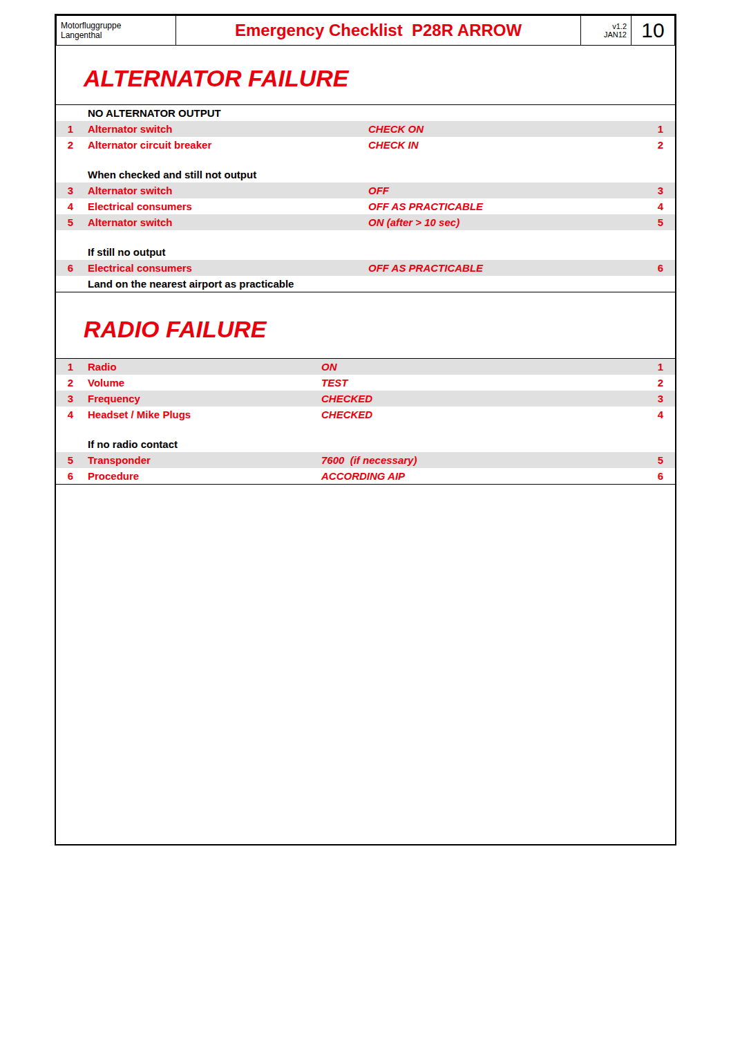| Motorfluggruppe Langenthal | Emergency Checklist P28R ARROW | v1.2 JAN12 | 10 |
ALTERNATOR FAILURE
| | NO ALTERNATOR OUTPUT | |
| 1 | Alternator switch | CHECK ON | 1 |
| 2 | Alternator circuit breaker | CHECK IN | 2 |
| | When checked and still not output | |
| 3 | Alternator switch | OFF | 3 |
| 4 | Electrical consumers | OFF AS PRACTICABLE | 4 |
| 5 | Alternator switch | ON (after > 10 sec) | 5 |
| | If still no output | |
| 6 | Electrical consumers | OFF AS PRACTICABLE | 6 |
| | Land on the nearest airport as practicable | |
RADIO FAILURE
| 1 | Radio | ON | 1 |
| 2 | Volume | TEST | 2 |
| 3 | Frequency | CHECKED | 3 |
| 4 | Headset / Mike Plugs | CHECKED | 4 |
| | If no radio contact | |
| 5 | Transponder | 7600 (if necessary) | 5 |
| 6 | Procedure | ACCORDING AIP | 6 |